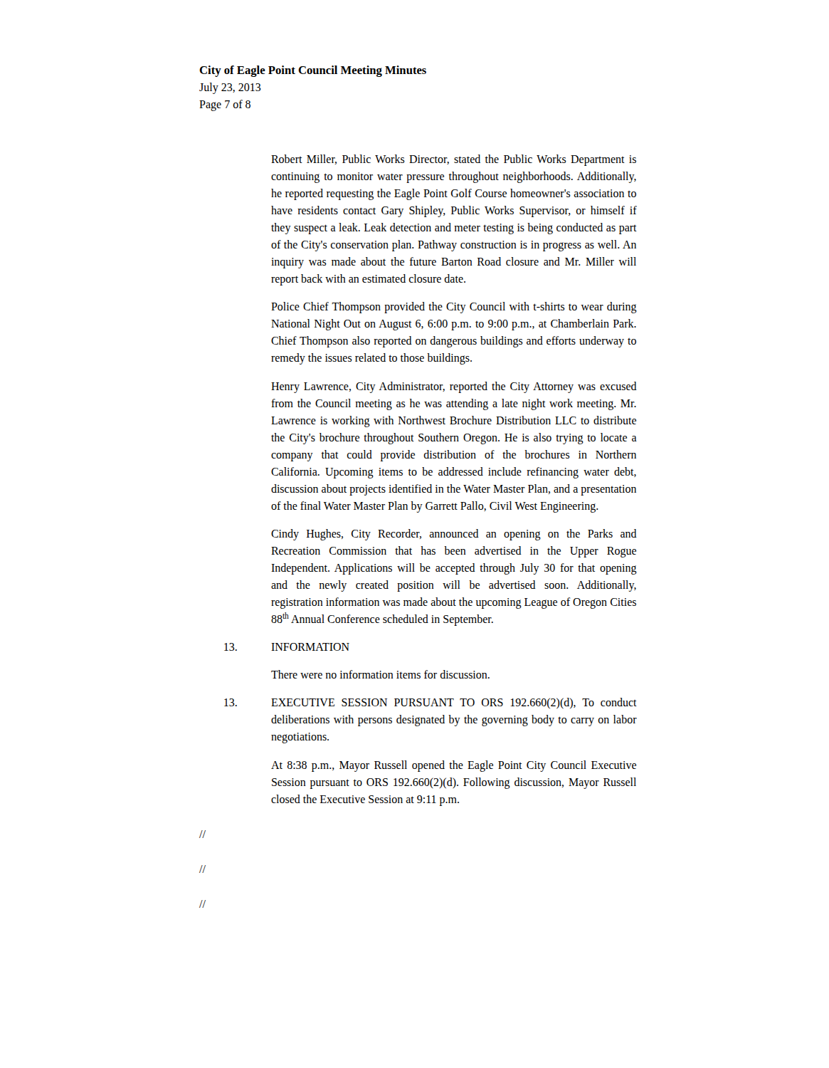City of Eagle Point Council Meeting Minutes
July 23, 2013
Page 7 of 8
Robert Miller, Public Works Director, stated the Public Works Department is continuing to monitor water pressure throughout neighborhoods. Additionally, he reported requesting the Eagle Point Golf Course homeowner's association to have residents contact Gary Shipley, Public Works Supervisor, or himself if they suspect a leak. Leak detection and meter testing is being conducted as part of the City's conservation plan. Pathway construction is in progress as well. An inquiry was made about the future Barton Road closure and Mr. Miller will report back with an estimated closure date.
Police Chief Thompson provided the City Council with t-shirts to wear during National Night Out on August 6, 6:00 p.m. to 9:00 p.m., at Chamberlain Park. Chief Thompson also reported on dangerous buildings and efforts underway to remedy the issues related to those buildings.
Henry Lawrence, City Administrator, reported the City Attorney was excused from the Council meeting as he was attending a late night work meeting. Mr. Lawrence is working with Northwest Brochure Distribution LLC to distribute the City's brochure throughout Southern Oregon. He is also trying to locate a company that could provide distribution of the brochures in Northern California. Upcoming items to be addressed include refinancing water debt, discussion about projects identified in the Water Master Plan, and a presentation of the final Water Master Plan by Garrett Pallo, Civil West Engineering.
Cindy Hughes, City Recorder, announced an opening on the Parks and Recreation Commission that has been advertised in the Upper Rogue Independent. Applications will be accepted through July 30 for that opening and the newly created position will be advertised soon. Additionally, registration information was made about the upcoming League of Oregon Cities 88th Annual Conference scheduled in September.
13. INFORMATION
There were no information items for discussion.
13. EXECUTIVE SESSION PURSUANT TO ORS 192.660(2)(d), To conduct deliberations with persons designated by the governing body to carry on labor negotiations.
At 8:38 p.m., Mayor Russell opened the Eagle Point City Council Executive Session pursuant to ORS 192.660(2)(d). Following discussion, Mayor Russell closed the Executive Session at 9:11 p.m.
//
//
//